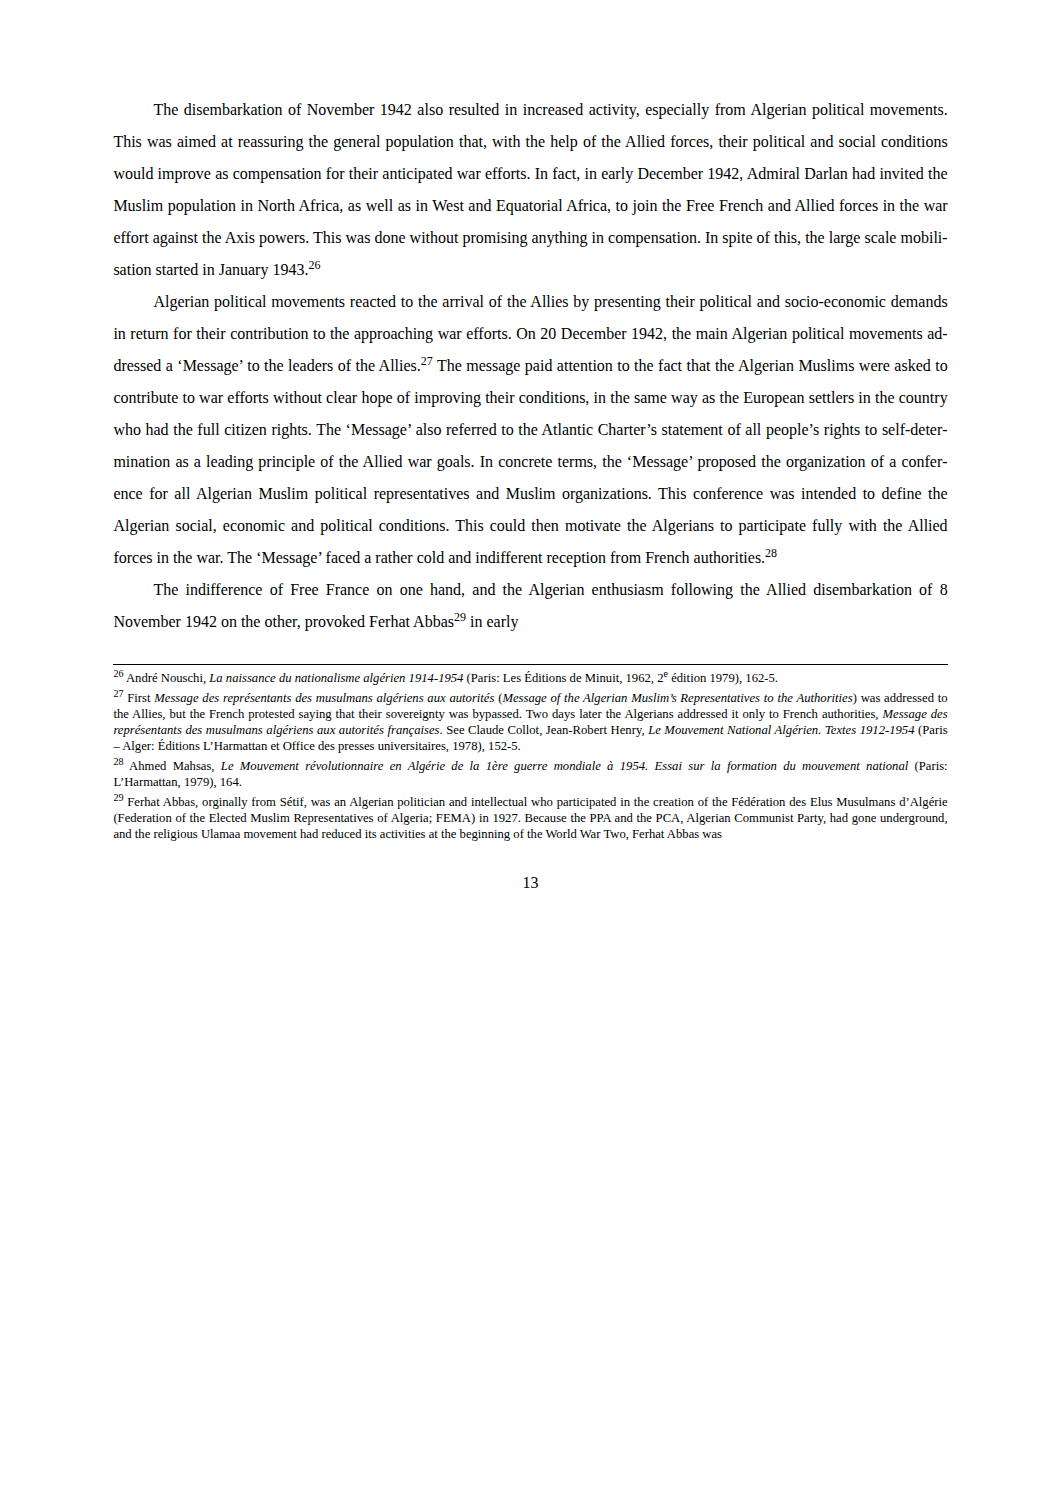The disembarkation of November 1942 also resulted in increased activity, especially from Algerian political movements. This was aimed at reassuring the general population that, with the help of the Allied forces, their political and social conditions would improve as compensation for their anticipated war efforts. In fact, in early December 1942, Admiral Darlan had invited the Muslim population in North Africa, as well as in West and Equatorial Africa, to join the Free French and Allied forces in the war effort against the Axis powers. This was done without promising anything in compensation. In spite of this, the large scale mobilisation started in January 1943.26
Algerian political movements reacted to the arrival of the Allies by presenting their political and socio-economic demands in return for their contribution to the approaching war efforts. On 20 December 1942, the main Algerian political movements addressed a ‘Message’ to the leaders of the Allies.27 The message paid attention to the fact that the Algerian Muslims were asked to contribute to war efforts without clear hope of improving their conditions, in the same way as the European settlers in the country who had the full citizen rights. The ‘Message’ also referred to the Atlantic Charter’s statement of all people’s rights to self-determination as a leading principle of the Allied war goals. In concrete terms, the ‘Message’ proposed the organization of a conference for all Algerian Muslim political representatives and Muslim organizations. This conference was intended to define the Algerian social, economic and political conditions. This could then motivate the Algerians to participate fully with the Allied forces in the war. The ‘Message’ faced a rather cold and indifferent reception from French authorities.28
The indifference of Free France on one hand, and the Algerian enthusiasm following the Allied disembarkation of 8 November 1942 on the other, provoked Ferhat Abbas29 in early
26 André Nouschi, La naissance du nationalisme algérien 1914-1954 (Paris: Les Éditions de Minuit, 1962, 2e édition 1979), 162-5.
27 First Message des représentants des musulmans algériens aux autorités (Message of the Algerian Muslim’s Representatives to the Authorities) was addressed to the Allies, but the French protested saying that their sovereignty was bypassed. Two days later the Algerians addressed it only to French authorities, Message des représentants des musulmans algériens aux autorités françaises. See Claude Collot, Jean-Robert Henry, Le Mouvement National Algérien. Textes 1912-1954 (Paris – Alger: Éditions L’Harmattan et Office des presses universitaires, 1978), 152-5.
28 Ahmed Mahsas, Le Mouvement révolutionnaire en Algérie de la 1ère guerre mondiale à 1954. Essai sur la formation du mouvement national (Paris: L’Harmattan, 1979), 164.
29 Ferhat Abbas, orginally from Sétif, was an Algerian politician and intellectual who participated in the creation of the Fédération des Elus Musulmans d’Algérie (Federation of the Elected Muslim Representatives of Algeria; FEMA) in 1927. Because the PPA and the PCA, Algerian Communist Party, had gone underground, and the religious Ulamaa movement had reduced its activities at the beginning of the World War Two, Ferhat Abbas was
13